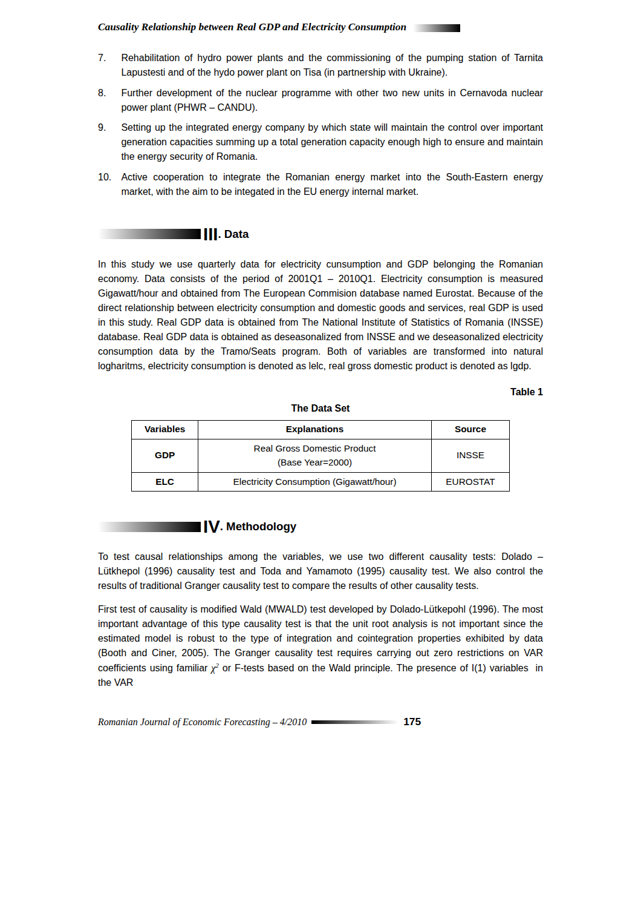Causality Relationship between Real GDP and Electricity Consumption
7. Rehabilitation of hydro power plants and the commissioning of the pumping station of Tarnita Lapustesti and of the hydo power plant on Tisa (in partnership with Ukraine).
8. Further development of the nuclear programme with other two new units in Cernavoda nuclear power plant (PHWR – CANDU).
9. Setting up the integrated energy company by which state will maintain the control over important generation capacities summing up a total generation capacity enough high to ensure and maintain the energy security of Romania.
10. Active cooperation to integrate the Romanian energy market into the South-Eastern energy market, with the aim to be integated in the EU energy internal market.
III. Data
In this study we use quarterly data for electricity cunsumption and GDP belonging the Romanian economy. Data consists of the period of 2001Q1 – 2010Q1. Electricity consumption is measured Gigawatt/hour and obtained from The European Commision database named Eurostat. Because of the direct relationship between electricity consumption and domestic goods and services, real GDP is used in this study. Real GDP data is obtained from The National Institute of Statistics of Romania (INSSE) database. Real GDP data is obtained as deseasonalized from INSSE and we deseasonalized electricity consumption data by the Tramo/Seats program. Both of variables are transformed into natural logharitms, electricity consumption is denoted as lelc, real gross domestic product is denoted as lgdp.
Table 1
The Data Set
| Variables | Explanations | Source |
| --- | --- | --- |
| GDP | Real Gross Domestic Product (Base Year=2000) | INSSE |
| ELC | Electricity Consumption (Gigawatt/hour) | EUROSTAT |
IV. Methodology
To test causal relationships among the variables, we use two different causality tests: Dolado – Lütkhepol (1996) causality test and Toda and Yamamoto (1995) causality test. We also control the results of traditional Granger causality test to compare the results of other causality tests.
First test of causality is modified Wald (MWALD) test developed by Dolado-Lütkepohl (1996). The most important advantage of this type causality test is that the unit root analysis is not important since the estimated model is robust to the type of integration and cointegration properties exhibited by data (Booth and Ciner, 2005). The Granger causality test requires carrying out zero restrictions on VAR coefficients using familiar χ2 or F-tests based on the Wald principle. The presence of I(1) variables in the VAR
Romanian Journal of Economic Forecasting – 4/2010 175